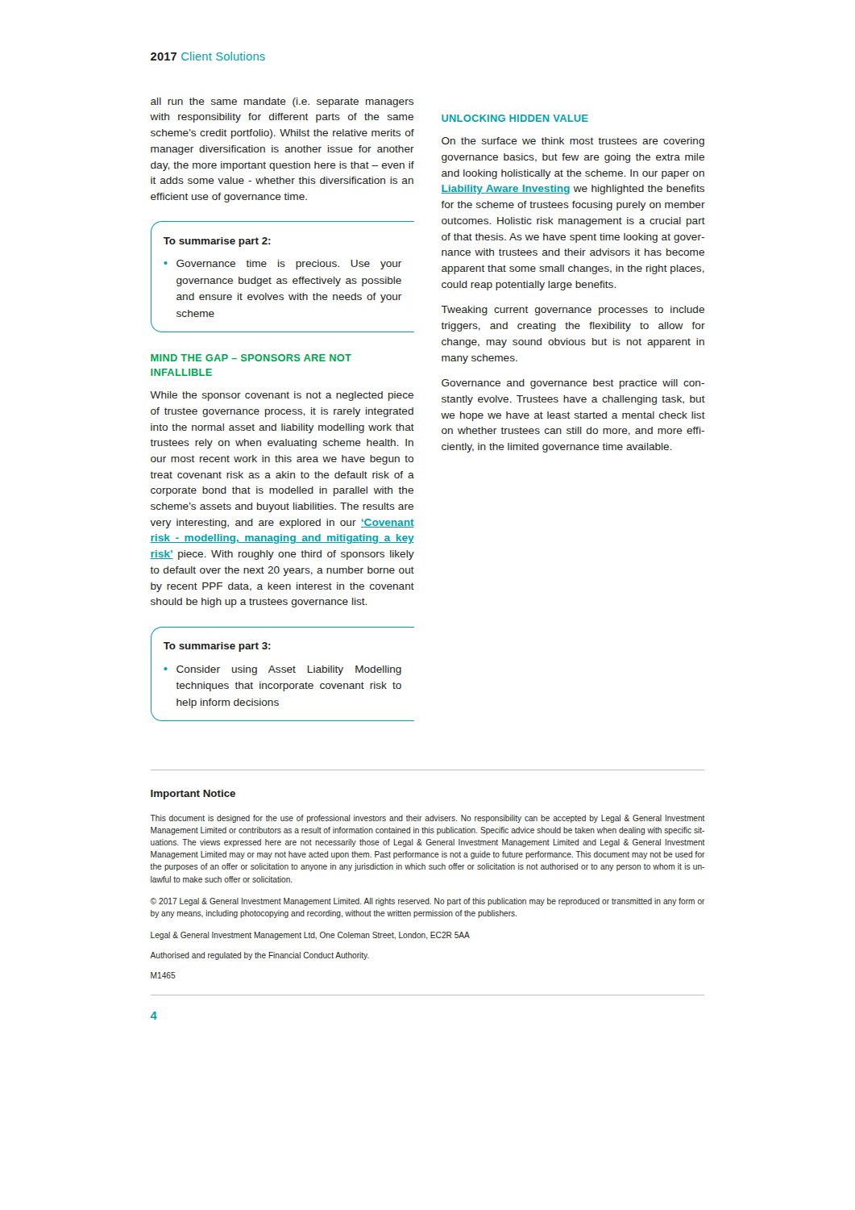2017 Client Solutions
all run the same mandate (i.e. separate managers with responsibility for different parts of the same scheme's credit portfolio). Whilst the relative merits of manager diversification is another issue for another day, the more important question here is that – even if it adds some value - whether this diversification is an efficient use of governance time.
To summarise part 2:
Governance time is precious. Use your governance budget as effectively as possible and ensure it evolves with the needs of your scheme
MIND THE GAP – SPONSORS ARE NOT INFALLIBLE
While the sponsor covenant is not a neglected piece of trustee governance process, it is rarely integrated into the normal asset and liability modelling work that trustees rely on when evaluating scheme health. In our most recent work in this area we have begun to treat covenant risk as a akin to the default risk of a corporate bond that is modelled in parallel with the scheme's assets and buyout liabilities. The results are very interesting, and are explored in our ‘Covenant risk - modelling, managing and mitigating a key risk’ piece. With roughly one third of sponsors likely to default over the next 20 years, a number borne out by recent PPF data, a keen interest in the covenant should be high up a trustees governance list.
To summarise part 3:
Consider using Asset Liability Modelling techniques that incorporate covenant risk to help inform decisions
UNLOCKING HIDDEN VALUE
On the surface we think most trustees are covering governance basics, but few are going the extra mile and looking holistically at the scheme. In our paper on Liability Aware Investing we highlighted the benefits for the scheme of trustees focusing purely on member outcomes. Holistic risk management is a crucial part of that thesis. As we have spent time looking at governance with trustees and their advisors it has become apparent that some small changes, in the right places, could reap potentially large benefits.
Tweaking current governance processes to include triggers, and creating the flexibility to allow for change, may sound obvious but is not apparent in many schemes.
Governance and governance best practice will constantly evolve. Trustees have a challenging task, but we hope we have at least started a mental check list on whether trustees can still do more, and more efficiently, in the limited governance time available.
Important Notice
This document is designed for the use of professional investors and their advisers. No responsibility can be accepted by Legal & General Investment Management Limited or contributors as a result of information contained in this publication. Specific advice should be taken when dealing with specific situations. The views expressed here are not necessarily those of Legal & General Investment Management Limited and Legal & General Investment Management Limited may or may not have acted upon them. Past performance is not a guide to future performance. This document may not be used for the purposes of an offer or solicitation to anyone in any jurisdiction in which such offer or solicitation is not authorised or to any person to whom it is unlawful to make such offer or solicitation.
© 2017 Legal & General Investment Management Limited. All rights reserved. No part of this publication may be reproduced or transmitted in any form or by any means, including photocopying and recording, without the written permission of the publishers.
Legal & General Investment Management Ltd, One Coleman Street, London, EC2R 5AA
Authorised and regulated by the Financial Conduct Authority.
M1465
4